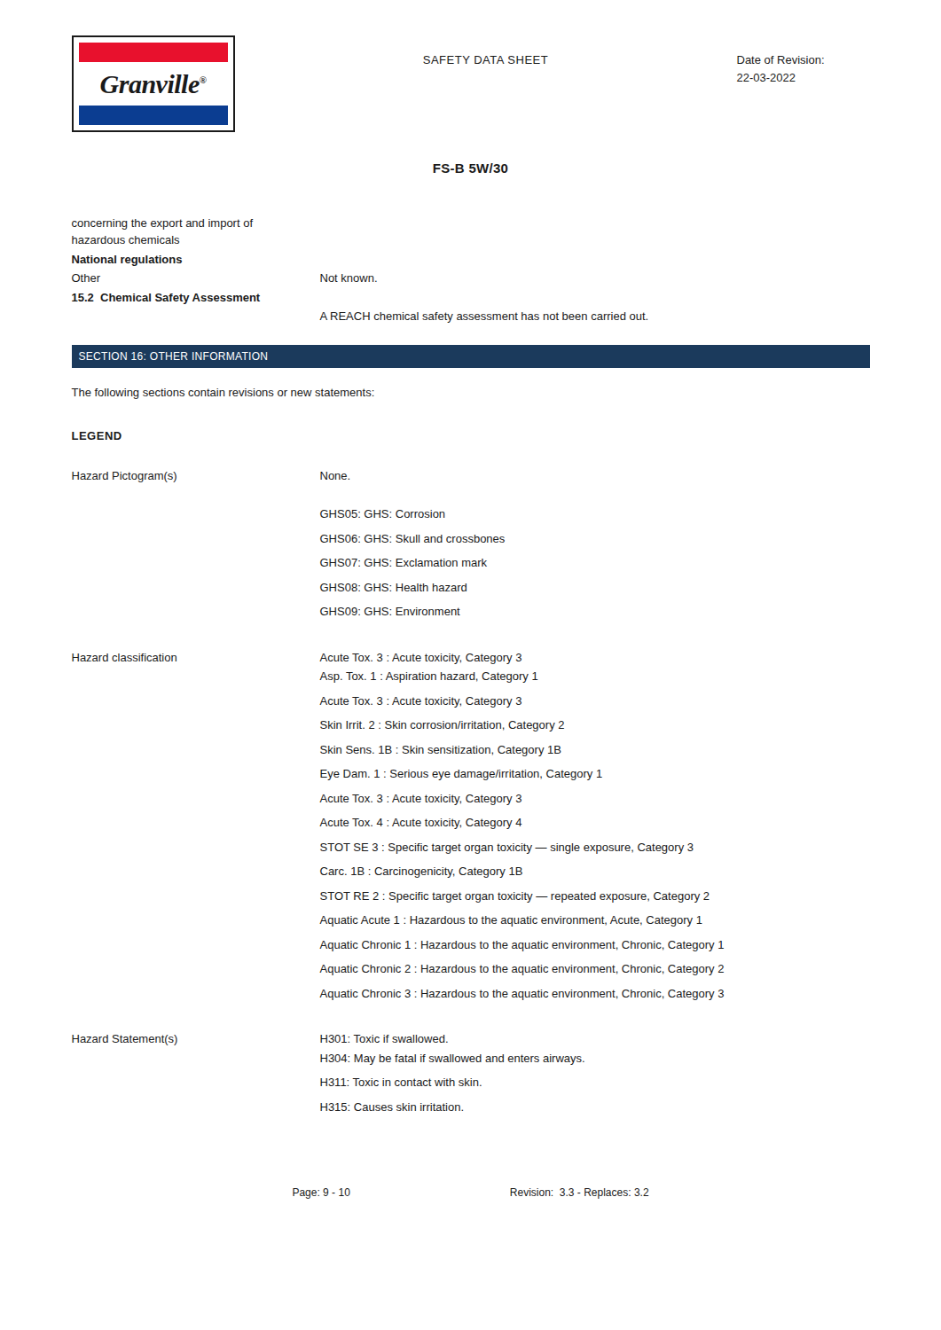Granville®
SAFETY DATA SHEET
Date of Revision:
22-03-2022
FS-B 5W/30
concerning the export and import of
hazardous chemicals
National regulations
Other
Not known.
15.2 Chemical Safety Assessment
A REACH chemical safety assessment has not been carried out.
SECTION 16: OTHER INFORMATION
The following sections contain revisions or new statements:
LEGEND
Hazard Pictogram(s)
None.
GHS05: GHS: Corrosion
GHS06: GHS: Skull and crossbones
GHS07: GHS: Exclamation mark
GHS08: GHS: Health hazard
GHS09: GHS: Environment
Hazard classification
Acute Tox. 3 : Acute toxicity, Category 3
Asp. Tox. 1 : Aspiration hazard, Category 1
Acute Tox. 3 : Acute toxicity, Category 3
Skin Irrit. 2 : Skin corrosion/irritation, Category 2
Skin Sens. 1B : Skin sensitization, Category 1B
Eye Dam. 1 : Serious eye damage/irritation, Category 1
Acute Tox. 3 : Acute toxicity, Category 3
Acute Tox. 4 : Acute toxicity, Category 4
STOT SE 3 : Specific target organ toxicity — single exposure, Category 3
Carc. 1B : Carcinogenicity, Category 1B
STOT RE 2 : Specific target organ toxicity — repeated exposure, Category 2
Aquatic Acute 1 : Hazardous to the aquatic environment, Acute, Category 1
Aquatic Chronic 1 : Hazardous to the aquatic environment, Chronic, Category 1
Aquatic Chronic 2 : Hazardous to the aquatic environment, Chronic, Category 2
Aquatic Chronic 3 : Hazardous to the aquatic environment, Chronic, Category 3
Hazard Statement(s)
H301: Toxic if swallowed.
H304: May be fatal if swallowed and enters airways.
H311: Toxic in contact with skin.
H315: Causes skin irritation.
Page: 9 - 10
Revision: 3.3 - Replaces: 3.2